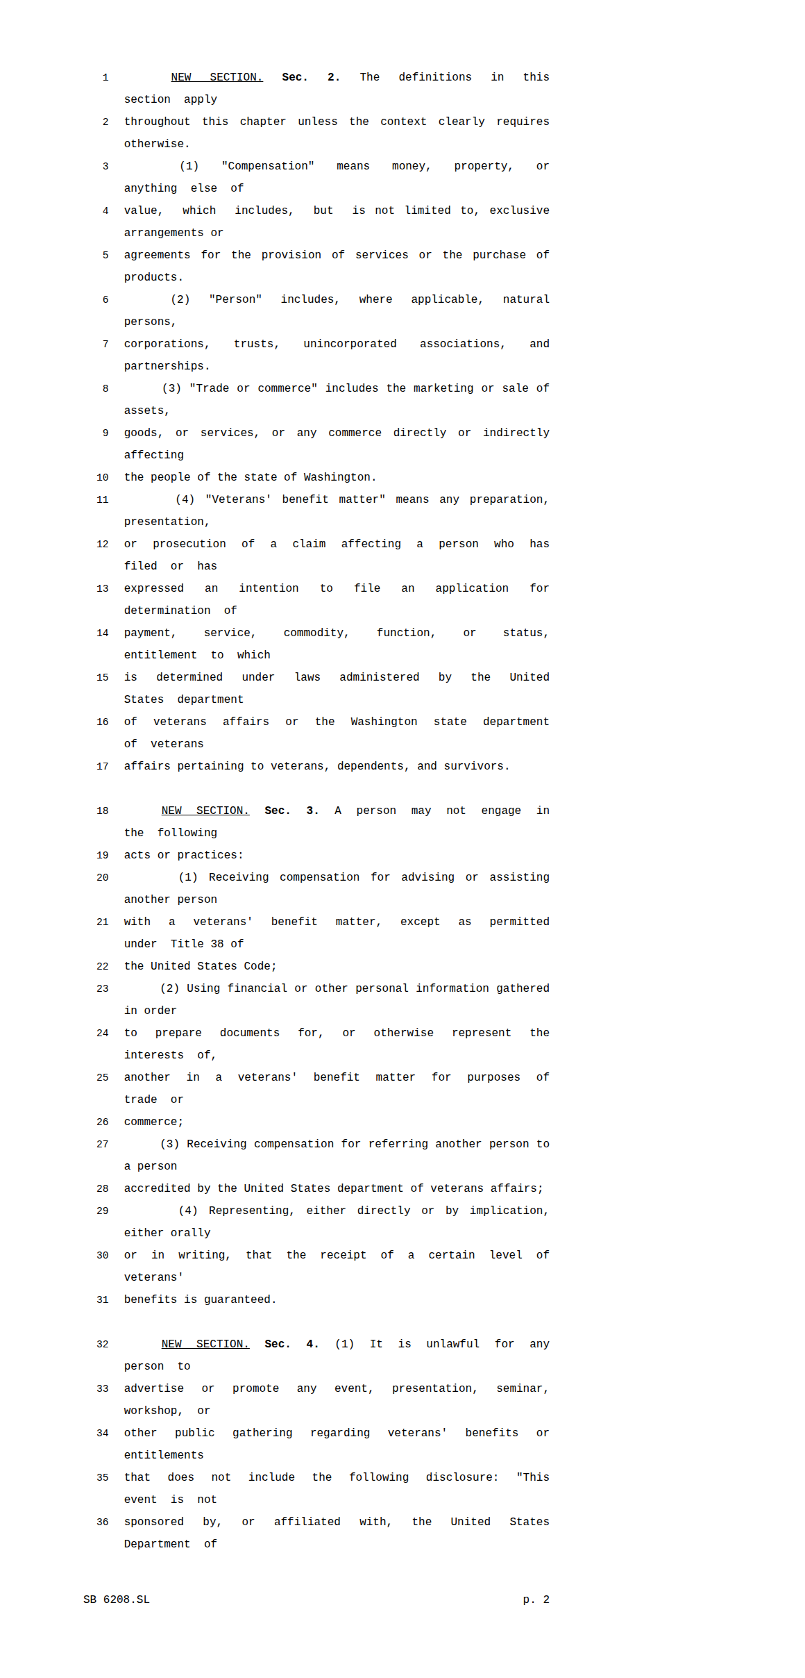1 NEW SECTION. Sec. 2. The definitions in this section apply
2 throughout this chapter unless the context clearly requires otherwise.
3 (1) "Compensation" means money, property, or anything else of
4 value, which includes, but is not limited to, exclusive arrangements or
5 agreements for the provision of services or the purchase of products.
6 (2) "Person" includes, where applicable, natural persons,
7 corporations, trusts, unincorporated associations, and partnerships.
8 (3) "Trade or commerce" includes the marketing or sale of assets,
9 goods, or services, or any commerce directly or indirectly affecting
10 the people of the state of Washington.
11 (4) "Veterans' benefit matter" means any preparation, presentation,
12 or prosecution of a claim affecting a person who has filed or has
13 expressed an intention to file an application for determination of
14 payment, service, commodity, function, or status, entitlement to which
15 is determined under laws administered by the United States department
16 of veterans affairs or the Washington state department of veterans
17 affairs pertaining to veterans, dependents, and survivors.
18 NEW SECTION. Sec. 3. A person may not engage in the following
19 acts or practices:
20 (1) Receiving compensation for advising or assisting another person
21 with a veterans' benefit matter, except as permitted under Title 38 of
22 the United States Code;
23 (2) Using financial or other personal information gathered in order
24 to prepare documents for, or otherwise represent the interests of,
25 another in a veterans' benefit matter for purposes of trade or
26 commerce;
27 (3) Receiving compensation for referring another person to a person
28 accredited by the United States department of veterans affairs;
29 (4) Representing, either directly or by implication, either orally
30 or in writing, that the receipt of a certain level of veterans'
31 benefits is guaranteed.
32 NEW SECTION. Sec. 4. (1) It is unlawful for any person to
33 advertise or promote any event, presentation, seminar, workshop, or
34 other public gathering regarding veterans' benefits or entitlements
35 that does not include the following disclosure: "This event is not
36 sponsored by, or affiliated with, the United States Department of
SB 6208.SL p. 2